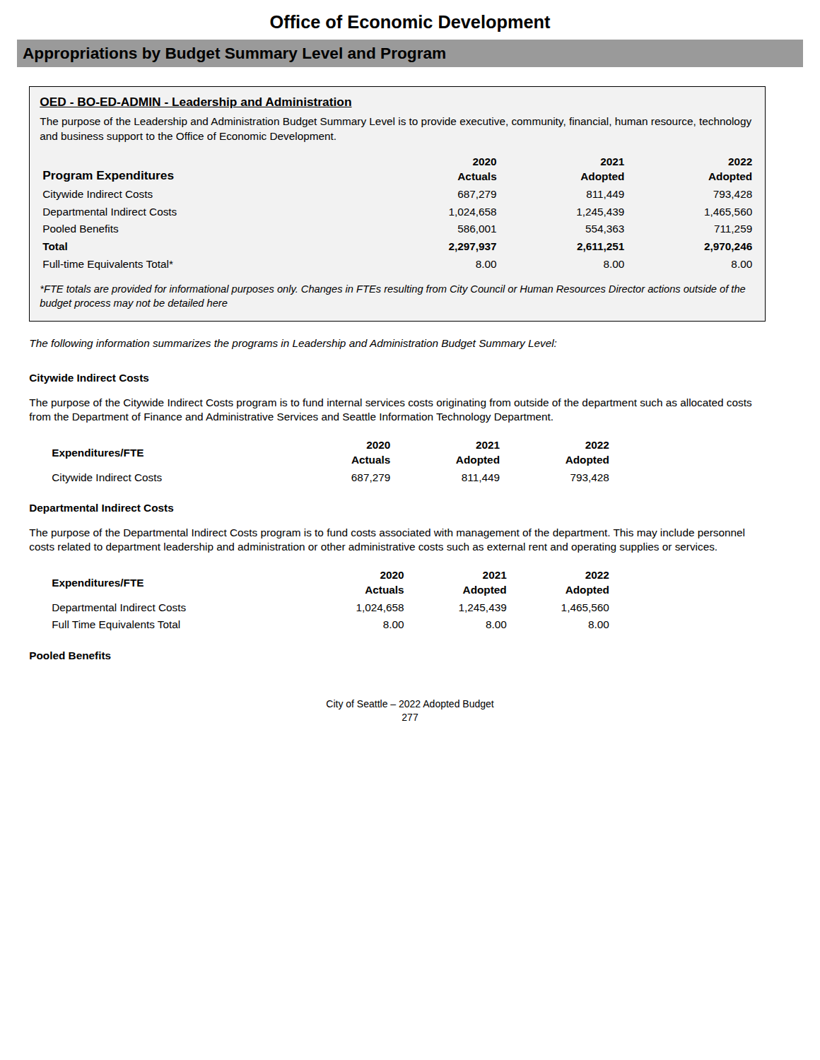Office of Economic Development
Appropriations by Budget Summary Level and Program
OED - BO-ED-ADMIN - Leadership and Administration
The purpose of the Leadership and Administration Budget Summary Level is to provide executive, community, financial, human resource, technology and business support to the Office of Economic Development.
| Program Expenditures | 2020 Actuals | 2021 Adopted | 2022 Adopted |
| --- | --- | --- | --- |
| Citywide Indirect Costs | 687,279 | 811,449 | 793,428 |
| Departmental Indirect Costs | 1,024,658 | 1,245,439 | 1,465,560 |
| Pooled Benefits | 586,001 | 554,363 | 711,259 |
| Total | 2,297,937 | 2,611,251 | 2,970,246 |
| Full-time Equivalents Total* | 8.00 | 8.00 | 8.00 |
*FTE totals are provided for informational purposes only. Changes in FTEs resulting from City Council or Human Resources Director actions outside of the budget process may not be detailed here
The following information summarizes the programs in Leadership and Administration Budget Summary Level:
Citywide Indirect Costs
The purpose of the Citywide Indirect Costs program is to fund internal services costs originating from outside of the department such as allocated costs from the Department of Finance and Administrative Services and Seattle Information Technology Department.
| Expenditures/FTE | 2020 Actuals | 2021 Adopted | 2022 Adopted |
| --- | --- | --- | --- |
| Citywide Indirect Costs | 687,279 | 811,449 | 793,428 |
Departmental Indirect Costs
The purpose of the Departmental Indirect Costs program is to fund costs associated with management of the department. This may include personnel costs related to department leadership and administration or other administrative costs such as external rent and operating supplies or services.
| Expenditures/FTE | 2020 Actuals | 2021 Adopted | 2022 Adopted |
| --- | --- | --- | --- |
| Departmental Indirect Costs | 1,024,658 | 1,245,439 | 1,465,560 |
| Full Time Equivalents Total | 8.00 | 8.00 | 8.00 |
Pooled Benefits
City of Seattle – 2022 Adopted Budget
277